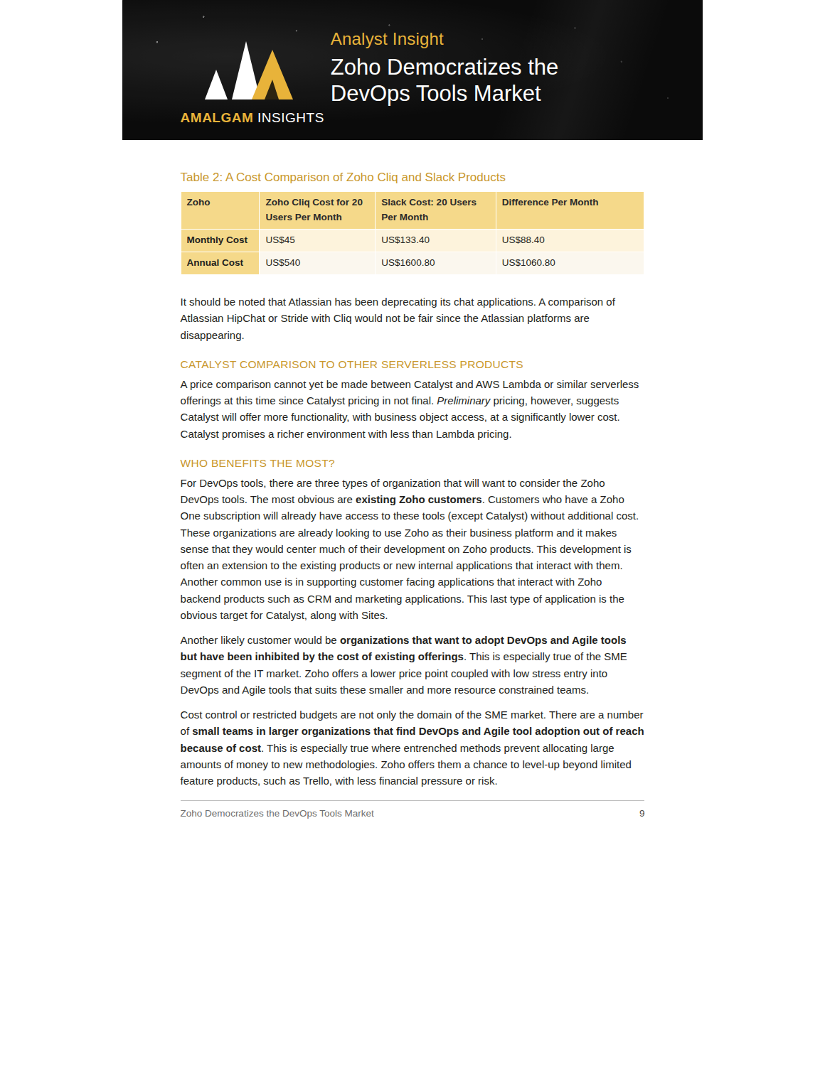AMALGAM INSIGHTS
Analyst Insight
Zoho Democratizes the
DevOps Tools Market
Table 2: A Cost Comparison of Zoho Cliq and Slack Products
| Zoho | Zoho Cliq Cost for 20 Users Per Month | Slack Cost: 20 Users Per Month | Difference Per Month |
| --- | --- | --- | --- |
| Monthly Cost | US$45 | US$133.40 | US$88.40 |
| Annual Cost | US$540 | US$1600.80 | US$1060.80 |
It should be noted that Atlassian has been deprecating its chat applications. A comparison of Atlassian HipChat or Stride with Cliq would not be fair since the Atlassian platforms are disappearing.
Catalyst Comparison to Other Serverless Products
A price comparison cannot yet be made between Catalyst and AWS Lambda or similar serverless offerings at this time since Catalyst pricing in not final. Preliminary pricing, however, suggests Catalyst will offer more functionality, with business object access, at a significantly lower cost. Catalyst promises a richer environment with less than Lambda pricing.
Who Benefits the Most?
For DevOps tools, there are three types of organization that will want to consider the Zoho DevOps tools. The most obvious are existing Zoho customers. Customers who have a Zoho One subscription will already have access to these tools (except Catalyst) without additional cost. These organizations are already looking to use Zoho as their business platform and it makes sense that they would center much of their development on Zoho products. This development is often an extension to the existing products or new internal applications that interact with them. Another common use is in supporting customer facing applications that interact with Zoho backend products such as CRM and marketing applications. This last type of application is the obvious target for Catalyst, along with Sites.
Another likely customer would be organizations that want to adopt DevOps and Agile tools but have been inhibited by the cost of existing offerings. This is especially true of the SME segment of the IT market. Zoho offers a lower price point coupled with low stress entry into DevOps and Agile tools that suits these smaller and more resource constrained teams.
Cost control or restricted budgets are not only the domain of the SME market. There are a number of small teams in larger organizations that find DevOps and Agile tool adoption out of reach because of cost. This is especially true where entrenched methods prevent allocating large amounts of money to new methodologies. Zoho offers them a chance to level-up beyond limited feature products, such as Trello, with less financial pressure or risk.
Zoho Democratizes the DevOps Tools Market 9